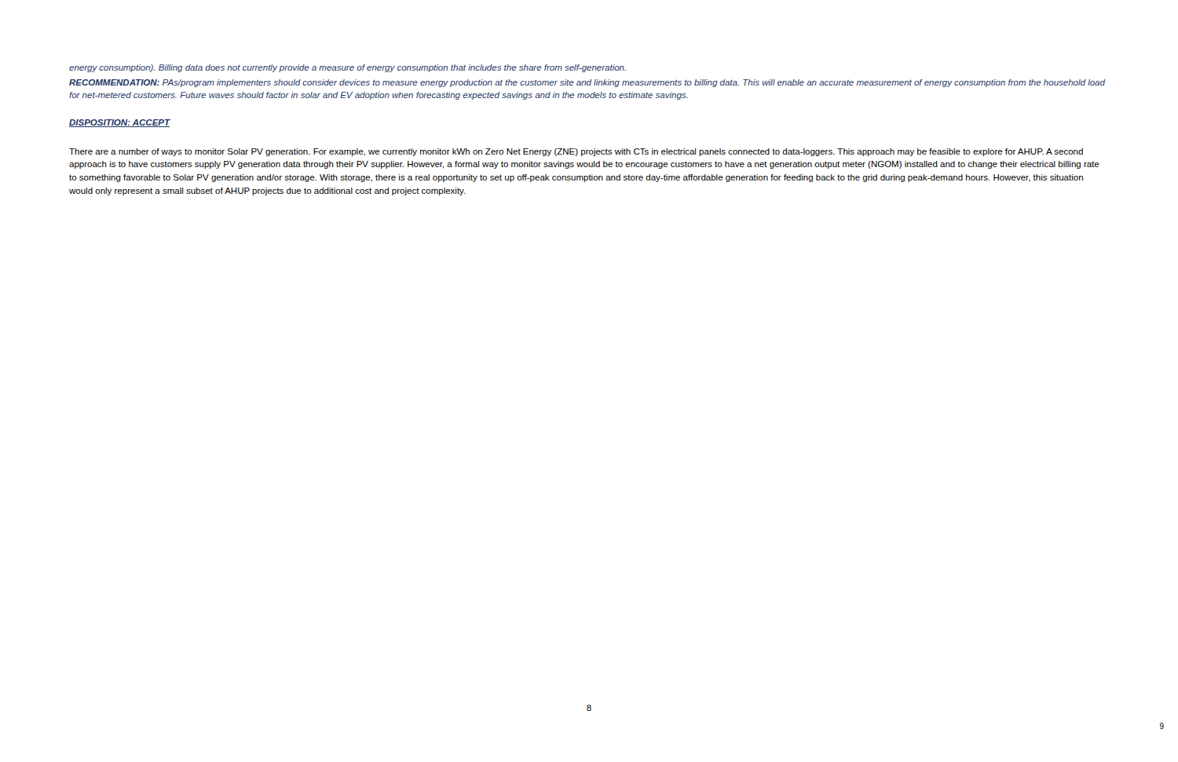energy consumption). Billing data does not currently provide a measure of energy consumption that includes the share from self-generation.
RECOMMENDATION: PAs/program implementers should consider devices to measure energy production at the customer site and linking measurements to billing data. This will enable an accurate measurement of energy consumption from the household load for net-metered customers. Future waves should factor in solar and EV adoption when forecasting expected savings and in the models to estimate savings.
DISPOSITION: ACCEPT
There are a number of ways to monitor Solar PV generation. For example, we currently monitor kWh on Zero Net Energy (ZNE) projects with CTs in electrical panels connected to data-loggers. This approach may be feasible to explore for AHUP. A second approach is to have customers supply PV generation data through their PV supplier. However, a formal way to monitor savings would be to encourage customers to have a net generation output meter (NGOM) installed and to change their electrical billing rate to something favorable to Solar PV generation and/or storage. With storage, there is a real opportunity to set up off-peak consumption and store day-time affordable generation for feeding back to the grid during peak-demand hours. However, this situation would only represent a small subset of AHUP projects due to additional cost and project complexity.
8
9